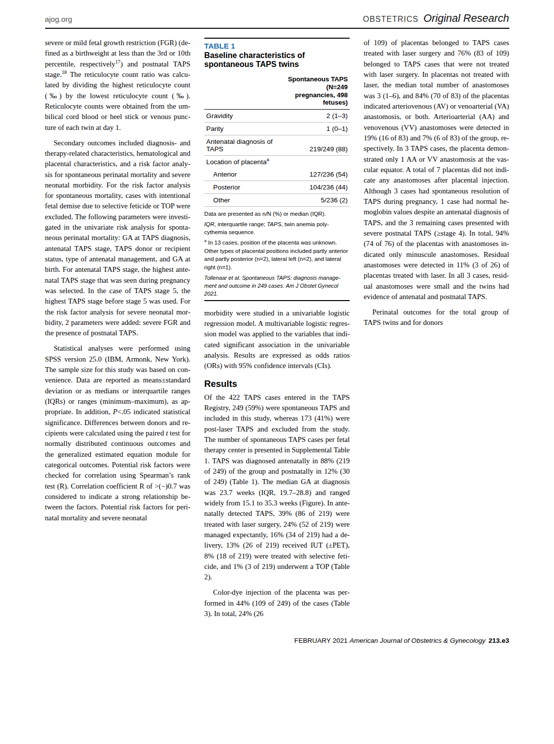ajog.org
OBSTETRICS Original Research
severe or mild fetal growth restriction (FGR) (defined as a birthweight at less than the 3rd or 10th percentile, respectively17) and postnatal TAPS stage.18 The reticulocyte count ratio was calculated by dividing the highest reticulocyte count (‰) by the lowest reticulocyte count (‰). Reticulocyte counts were obtained from the umbilical cord blood or heel stick or venous puncture of each twin at day 1.
Secondary outcomes included diagnosis- and therapy-related characteristics, hematological and placental characteristics, and a risk factor analysis for spontaneous perinatal mortality and severe neonatal morbidity. For the risk factor analysis for spontaneous mortality, cases with intentional fetal demise due to selective feticide or TOP were excluded. The following parameters were investigated in the univariate risk analysis for spontaneous perinatal mortality: GA at TAPS diagnosis, antenatal TAPS stage, TAPS donor or recipient status, type of antenatal management, and GA at birth. For antenatal TAPS stage, the highest antenatal TAPS stage that was seen during pregnancy was selected. In the case of TAPS stage 5, the highest TAPS stage before stage 5 was used. For the risk factor analysis for severe neonatal morbidity, 2 parameters were added: severe FGR and the presence of postnatal TAPS.
Statistical analyses were performed using SPSS version 25.0 (IBM, Armonk, New York). The sample size for this study was based on convenience. Data are reported as means±standard deviation or as medians or interquartile ranges (IQRs) or ranges (minimum–maximum), as appropriate. In addition, P<.05 indicated statistical significance. Differences between donors and recipients were calculated using the paired t test for normally distributed continuous outcomes and the generalized estimated equation module for categorical outcomes. Potential risk factors were checked for correlation using Spearman’s rank test (R). Correlation coefficient R of >(−)0.7 was considered to indicate a strong relationship between the factors. Potential risk factors for perinatal mortality and severe neonatal
TABLE 1
Baseline characteristics of spontaneous TAPS twins
| | Spontaneous TAPS (N=249 pregnancies, 498 fetuses) |
| --- | --- |
| Gravidity | 2 (1–3) |
| Parity | 1 (0–1) |
| Antenatal diagnosis of TAPS | 219/249 (88) |
| Location of placenta a | |
| Anterior | 127/236 (54) |
| Posterior | 104/236 (44) |
| Other | 5/236 (2) |
Data are presented as n/N (%) or median (IQR).
IQR, interquartile range; TAPS, twin anemia polycythemia sequence.
a In 13 cases, position of the placenta was unknown. Other types of placental positions included partly anterior and partly posterior (n=2), lateral left (n=2), and lateral right (n=1).
Tollenaar et al. Spontaneous TAPS: diagnosis management and outcome in 249 cases. Am J Obstet Gynecol 2021.
morbidity were studied in a univariable logistic regression model. A multivariable logistic regression model was applied to the variables that indicated significant association in the univariable analysis. Results are expressed as odds ratios (ORs) with 95% confidence intervals (CIs).
Results
Of the 422 TAPS cases entered in the TAPS Registry, 249 (59%) were spontaneous TAPS and included in this study, whereas 173 (41%) were post-laser TAPS and excluded from the study. The number of spontaneous TAPS cases per fetal therapy center is presented in Supplemental Table 1. TAPS was diagnosed antenatally in 88% (219 of 249) of the group and postnatally in 12% (30 of 249) (Table 1). The median GA at diagnosis was 23.7 weeks (IQR, 19.7–28.8) and ranged widely from 15.1 to 35.3 weeks (Figure). In antenatally detected TAPS, 39% (86 of 219) were treated with laser surgery, 24% (52 of 219) were managed expectantly, 16% (34 of 219) had a delivery, 13% (26 of 219) received IUT (±PET), 8% (18 of 219) were treated with selective feticide, and 1% (3 of 219) underwent a TOP (Table 2).
Color-dye injection of the placenta was performed in 44% (109 of 249) of the cases (Table 3). In total, 24% (26
of 109) of placentas belonged to TAPS cases treated with laser surgery and 76% (83 of 109) belonged to TAPS cases that were not treated with laser surgery. In placentas not treated with laser, the median total number of anastomoses was 3 (1–6), and 84% (70 of 83) of the placentas indicated arteriovenous (AV) or venoarterial (VA) anastomosis, or both. Arterioarterial (AA) and venovenous (VV) anastomoses were detected in 19% (16 of 83) and 7% (6 of 83) of the group, respectively. In 3 TAPS cases, the placenta demonstrated only 1 AA or VV anastomosis at the vascular equator. A total of 7 placentas did not indicate any anastomoses after placental injection. Although 3 cases had spontaneous resolution of TAPS during pregnancy, 1 case had normal hemoglobin values despite an antenatal diagnosis of TAPS, and the 3 remaining cases presented with severe postnatal TAPS (≥stage 4). In total, 94% (74 of 76) of the placentas with anastomoses indicated only minuscule anastomoses. Residual anastomoses were detected in 11% (3 of 26) of placentas treated with laser. In all 3 cases, residual anastomoses were small and the twins had evidence of antenatal and postnatal TAPS.
Perinatal outcomes for the total group of TAPS twins and for donors
FEBRUARY 2021 American Journal of Obstetrics & Gynecology 213.e3